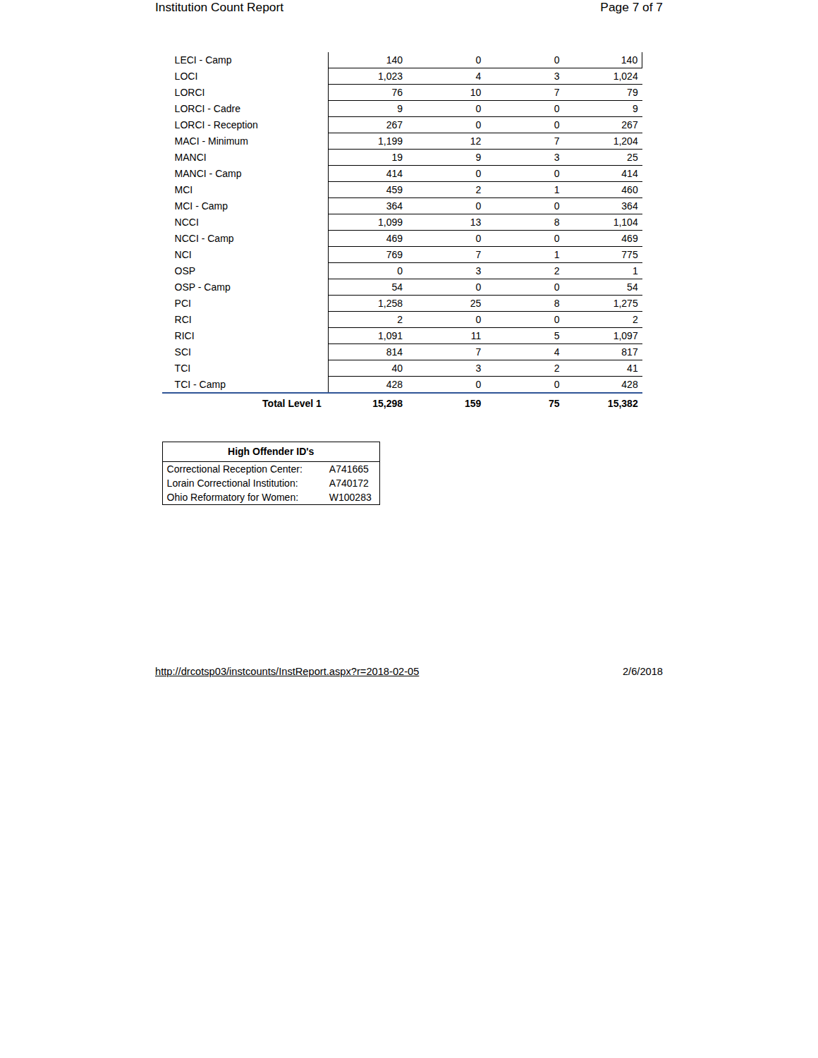Institution Count Report
Page 7 of 7
| LECI - Camp | 140 | 0 | 0 | 140 |
| LOCI | 1,023 | 4 | 3 | 1,024 |
| LORCI | 76 | 10 | 7 | 79 |
| LORCI - Cadre | 9 | 0 | 0 | 9 |
| LORCI - Reception | 267 | 0 | 0 | 267 |
| MACI - Minimum | 1,199 | 12 | 7 | 1,204 |
| MANCI | 19 | 9 | 3 | 25 |
| MANCI - Camp | 414 | 0 | 0 | 414 |
| MCI | 459 | 2 | 1 | 460 |
| MCI - Camp | 364 | 0 | 0 | 364 |
| NCCI | 1,099 | 13 | 8 | 1,104 |
| NCCI - Camp | 469 | 0 | 0 | 469 |
| NCI | 769 | 7 | 1 | 775 |
| OSP | 0 | 3 | 2 | 1 |
| OSP - Camp | 54 | 0 | 0 | 54 |
| PCI | 1,258 | 25 | 8 | 1,275 |
| RCI | 2 | 0 | 0 | 2 |
| RICI | 1,091 | 11 | 5 | 1,097 |
| SCI | 814 | 7 | 4 | 817 |
| TCI | 40 | 3 | 2 | 41 |
| TCI - Camp | 428 | 0 | 0 | 428 |
| Total Level 1 | 15,298 | 159 | 75 | 15,382 |
High Offender ID's
| Correctional Reception Center: | A741665 |
| Lorain Correctional Institution: | A740172 |
| Ohio Reformatory for Women: | W100283 |
http://drcotsp03/instcounts/InstReport.aspx?r=2018-02-05
2/6/2018